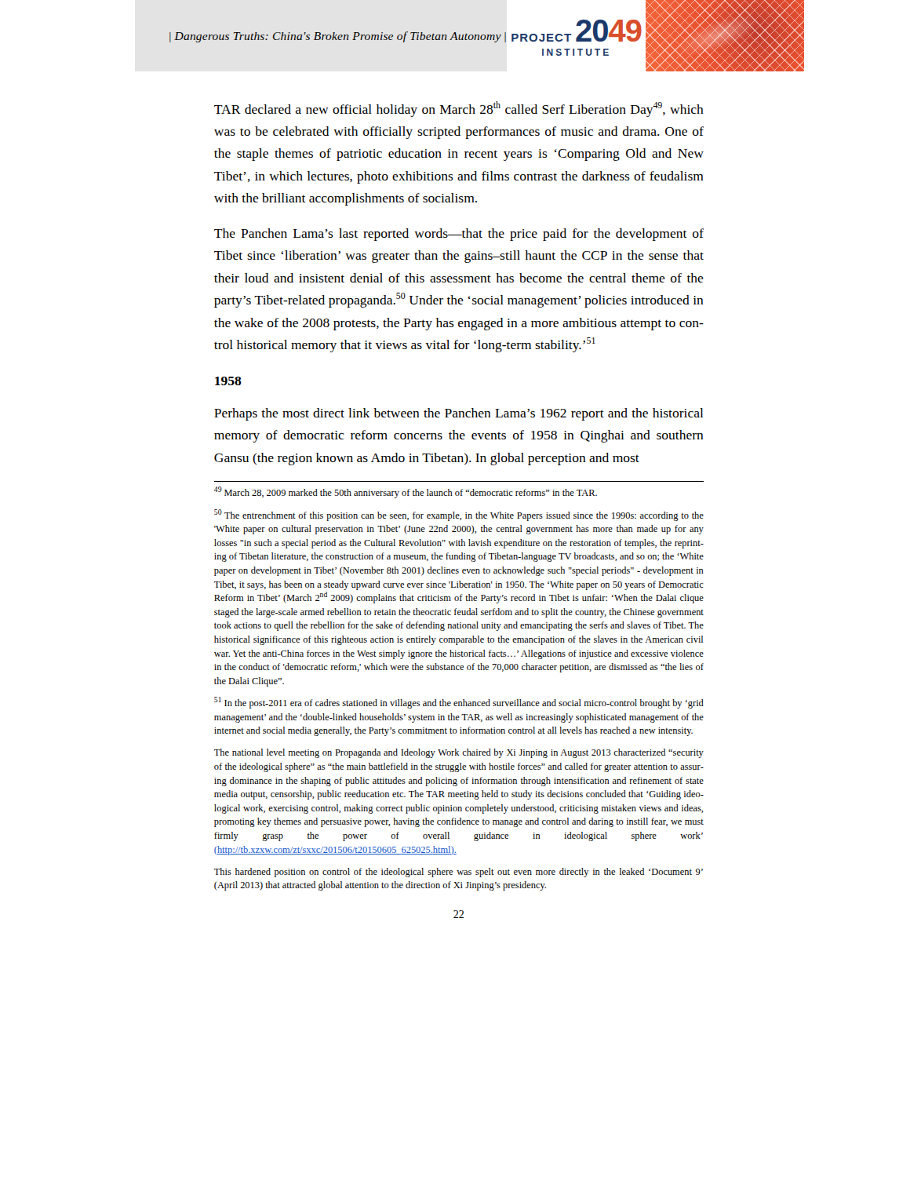| Dangerous Truths: China's Broken Promise of Tibetan Autonomy |
PROJECT 2049
INSTITUTE
TAR declared a new official holiday on March 28th called Serf Liberation Day49, which was to be celebrated with officially scripted performances of music and drama. One of the staple themes of patriotic education in recent years is ‘Comparing Old and New Tibet’, in which lectures, photo exhibitions and films contrast the darkness of feudalism with the brilliant accomplishments of socialism.
The Panchen Lama’s last reported words—that the price paid for the development of Tibet since ‘liberation’ was greater than the gains–still haunt the CCP in the sense that their loud and insistent denial of this assessment has become the central theme of the party’s Tibet-related propaganda.50 Under the ‘social management’ policies introduced in the wake of the 2008 protests, the Party has engaged in a more ambitious attempt to control historical memory that it views as vital for ‘long-term stability.’51
1958
Perhaps the most direct link between the Panchen Lama’s 1962 report and the historical memory of democratic reform concerns the events of 1958 in Qinghai and southern Gansu (the region known as Amdo in Tibetan). In global perception and most
49 March 28, 2009 marked the 50th anniversary of the launch of “democratic reforms” in the TAR.
50 The entrenchment of this position can be seen, for example, in the White Papers issued since the 1990s: according to the 'White paper on cultural preservation in Tibet’ (June 22nd 2000), the central government has more than made up for any losses "in such a special period as the Cultural Revolution" with lavish expenditure on the restoration of temples, the reprinting of Tibetan literature, the construction of a museum, the funding of Tibetan-language TV broadcasts, and so on; the ‘White paper on development in Tibet’ (November 8th 2001) declines even to acknowledge such "special periods" - development in Tibet, it says, has been on a steady upward curve ever since 'Liberation' in 1950. The ‘White paper on 50 years of Democratic Reform in Tibet’ (March 2nd 2009) complains that criticism of the Party’s record in Tibet is unfair: ‘When the Dalai clique staged the large-scale armed rebellion to retain the theocratic feudal serfdom and to split the country, the Chinese government took actions to quell the rebellion for the sake of defending national unity and emancipating the serfs and slaves of Tibet. The historical significance of this righteous action is entirely comparable to the emancipation of the slaves in the American civil war. Yet the anti-China forces in the West simply ignore the historical facts…’ Allegations of injustice and excessive violence in the conduct of 'democratic reform,' which were the substance of the 70,000 character petition, are dismissed as “the lies of the Dalai Clique”.
51 In the post-2011 era of cadres stationed in villages and the enhanced surveillance and social micro-control brought by ‘grid management’ and the ‘double-linked households’ system in the TAR, as well as increasingly sophisticated management of the internet and social media generally, the Party’s commitment to information control at all levels has reached a new intensity.
The national level meeting on Propaganda and Ideology Work chaired by Xi Jinping in August 2013 characterized “security of the ideological sphere” as “the main battlefield in the struggle with hostile forces” and called for greater attention to assuring dominance in the shaping of public attitudes and policing of information through intensification and refinement of state media output, censorship, public reeducation etc. The TAR meeting held to study its decisions concluded that ‘Guiding ideological work, exercising control, making correct public opinion completely understood, criticising mistaken views and ideas, promoting key themes and persuasive power, having the confidence to manage and control and daring to instill fear, we must firmly grasp the power of overall guidance in ideological sphere work’ (http://tb.xzxw.com/zt/sxxc/201506/t20150605_625025.html).
This hardened position on control of the ideological sphere was spelt out even more directly in the leaked ‘Document 9’ (April 2013) that attracted global attention to the direction of Xi Jinping’s presidency.
22